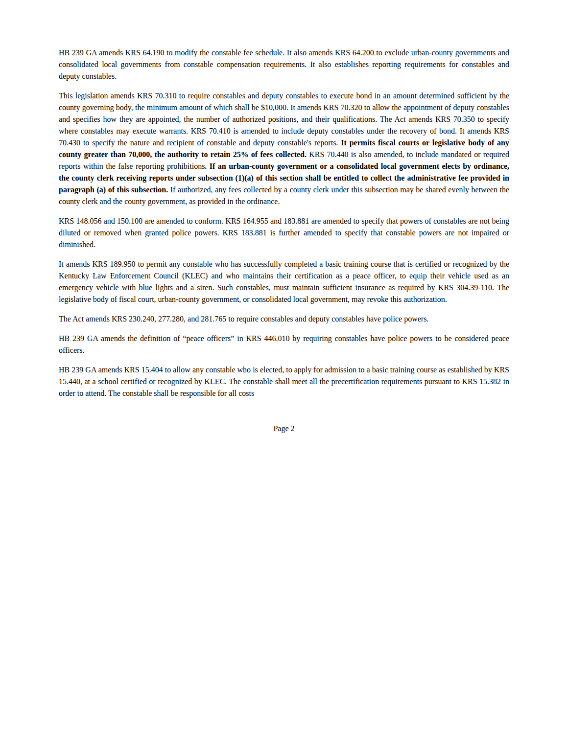HB 239 GA amends KRS 64.190 to modify the constable fee schedule. It also amends KRS 64.200 to exclude urban-county governments and consolidated local governments from constable compensation requirements. It also establishes reporting requirements for constables and deputy constables.
This legislation amends KRS 70.310 to require constables and deputy constables to execute bond in an amount determined sufficient by the county governing body, the minimum amount of which shall be $10,000. It amends KRS 70.320 to allow the appointment of deputy constables and specifies how they are appointed, the number of authorized positions, and their qualifications. The Act amends KRS 70.350 to specify where constables may execute warrants. KRS 70.410 is amended to include deputy constables under the recovery of bond. It amends KRS 70.430 to specify the nature and recipient of constable and deputy constable's reports. It permits fiscal courts or legislative body of any county greater than 70,000, the authority to retain 25% of fees collected. KRS 70.440 is also amended, to include mandated or required reports within the false reporting prohibitions. If an urban-county government or a consolidated local government elects by ordinance, the county clerk receiving reports under subsection (1)(a) of this section shall be entitled to collect the administrative fee provided in paragraph (a) of this subsection. If authorized, any fees collected by a county clerk under this subsection may be shared evenly between the county clerk and the county government, as provided in the ordinance.
KRS 148.056 and 150.100 are amended to conform. KRS 164.955 and 183.881 are amended to specify that powers of constables are not being diluted or removed when granted police powers. KRS 183.881 is further amended to specify that constable powers are not impaired or diminished.
It amends KRS 189.950 to permit any constable who has successfully completed a basic training course that is certified or recognized by the Kentucky Law Enforcement Council (KLEC) and who maintains their certification as a peace officer, to equip their vehicle used as an emergency vehicle with blue lights and a siren. Such constables, must maintain sufficient insurance as required by KRS 304.39-110. The legislative body of fiscal court, urban-county government, or consolidated local government, may revoke this authorization.
The Act amends KRS 230.240, 277.280, and 281.765 to require constables and deputy constables have police powers.
HB 239 GA amends the definition of “peace officers” in KRS 446.010 by requiring constables have police powers to be considered peace officers.
HB 239 GA amends KRS 15.404 to allow any constable who is elected, to apply for admission to a basic training course as established by KRS 15.440, at a school certified or recognized by KLEC. The constable shall meet all the precertification requirements pursuant to KRS 15.382 in order to attend. The constable shall be responsible for all costs
Page 2